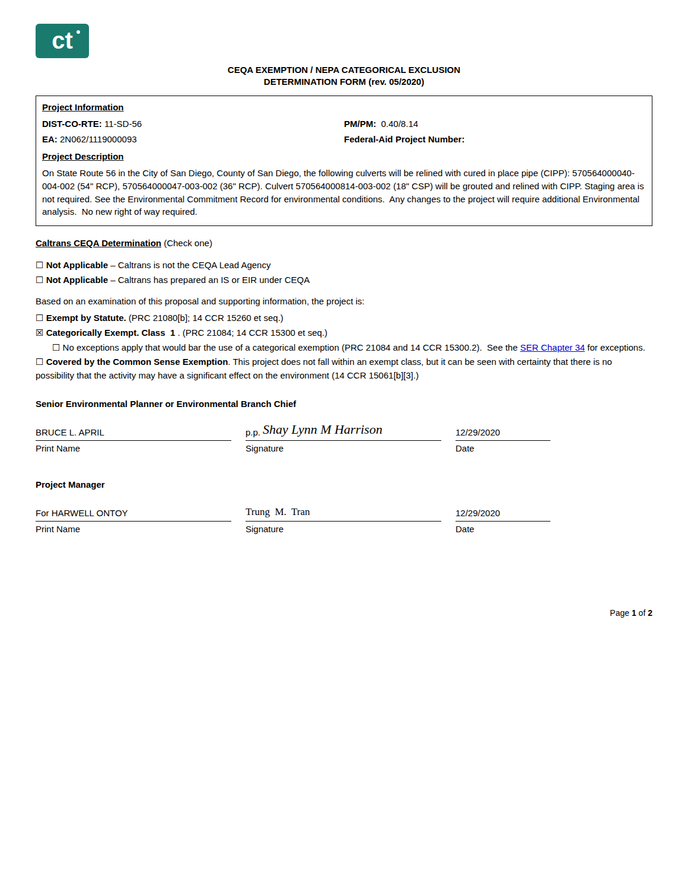ct
CEQA EXEMPTION / NEPA CATEGORICAL EXCLUSION
DETERMINATION FORM (rev. 05/2020)
Project Information
DIST-CO-RTE: 11-SD-56
PM/PM: 0.40/8.14
EA: 2N062/1119000093
Federal-Aid Project Number:
Project Description
On State Route 56 in the City of San Diego, County of San Diego, the following culverts will be relined with cured in place pipe (CIPP): 570564000040-004-002 (54" RCP), 570564000047-003-002 (36" RCP). Culvert 570564000814-003-002 (18" CSP) will be grouted and relined with CIPP. Staging area is not required. See the Environmental Commitment Record for environmental conditions. Any changes to the project will require additional Environmental analysis. No new right of way required.
Caltrans CEQA Determination (Check one)
☐ Not Applicable – Caltrans is not the CEQA Lead Agency
☐ Not Applicable – Caltrans has prepared an IS or EIR under CEQA
Based on an examination of this proposal and supporting information, the project is:
☐ Exempt by Statute. (PRC 21080[b]; 14 CCR 15260 et seq.)
☒ Categorically Exempt. Class 1 . (PRC 21084; 14 CCR 15300 et seq.)
☐ No exceptions apply that would bar the use of a categorical exemption (PRC 21084 and 14 CCR 15300.2). See the SER Chapter 34 for exceptions.
☐ Covered by the Common Sense Exemption. This project does not fall within an exempt class, but it can be seen with certainty that there is no possibility that the activity may have a significant effect on the environment (14 CCR 15061[b][3].)
Senior Environmental Planner or Environmental Branch Chief
BRUCE L. APRIL
Print Name
p.p. Shay Lynn M Harrison
Signature
12/29/2020
Date
Project Manager
For HARWELL ONTOY
Print Name
Trung M. Tran
Signature
12/29/2020
Date
Page 1 of 2